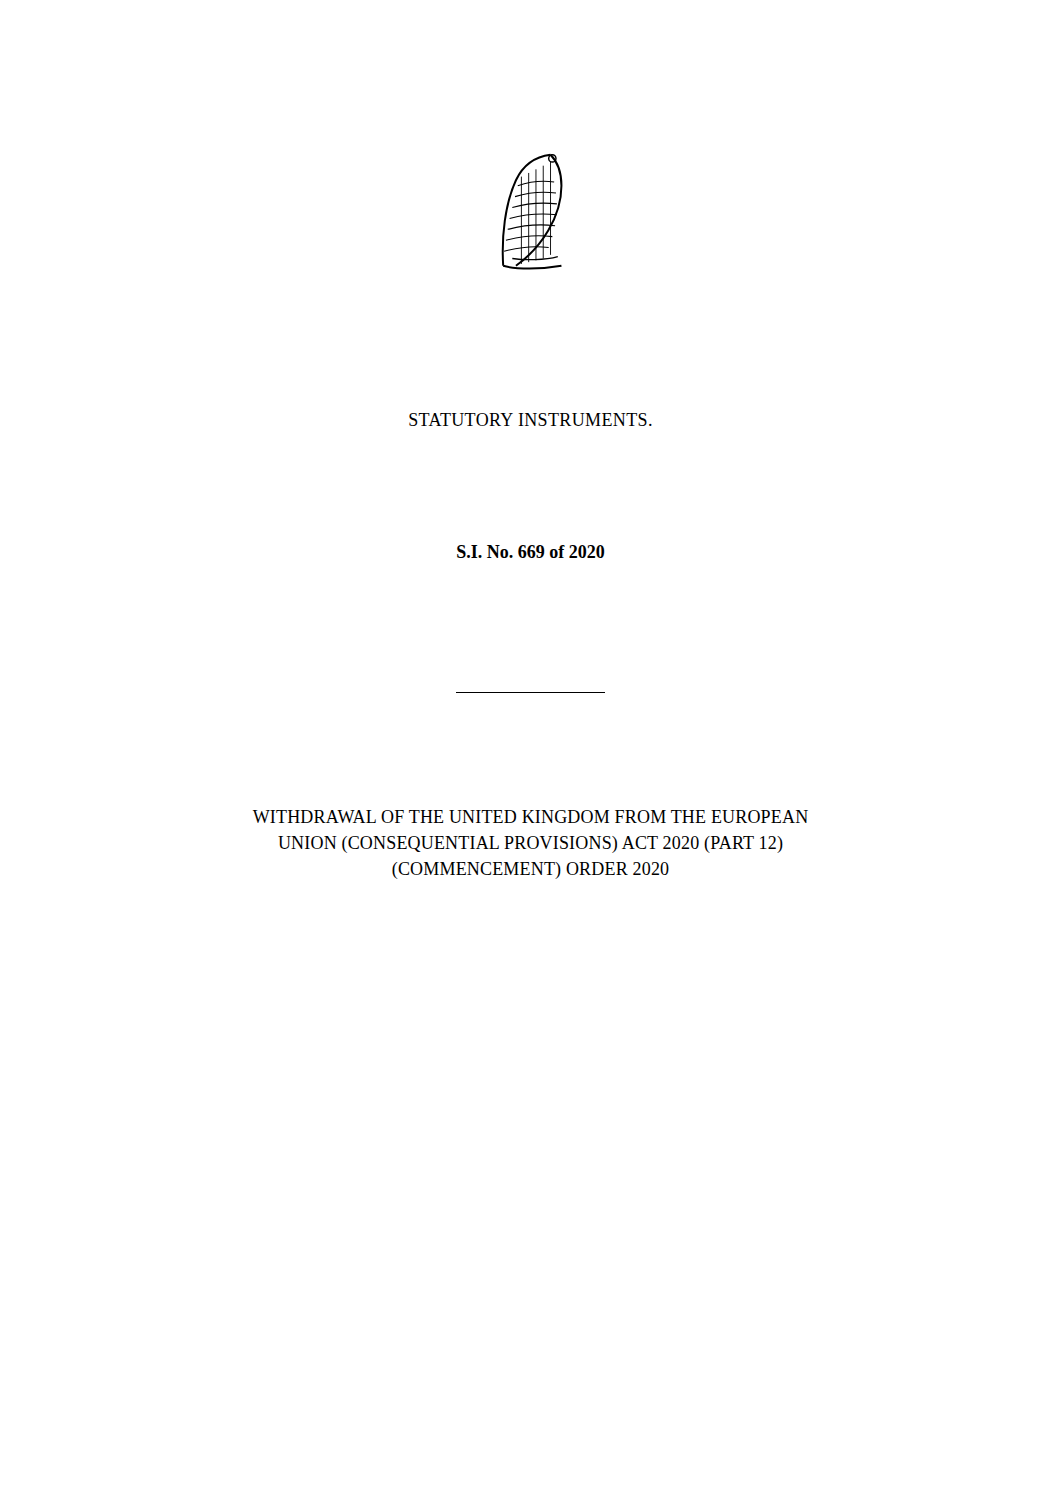STATUTORY INSTRUMENTS.
S.I. No. 669 of 2020
Withdrawal of the United Kingdom from the European Union (Consequential Provisions) Act 2020 (Part 12) (Commencement) Order 2020